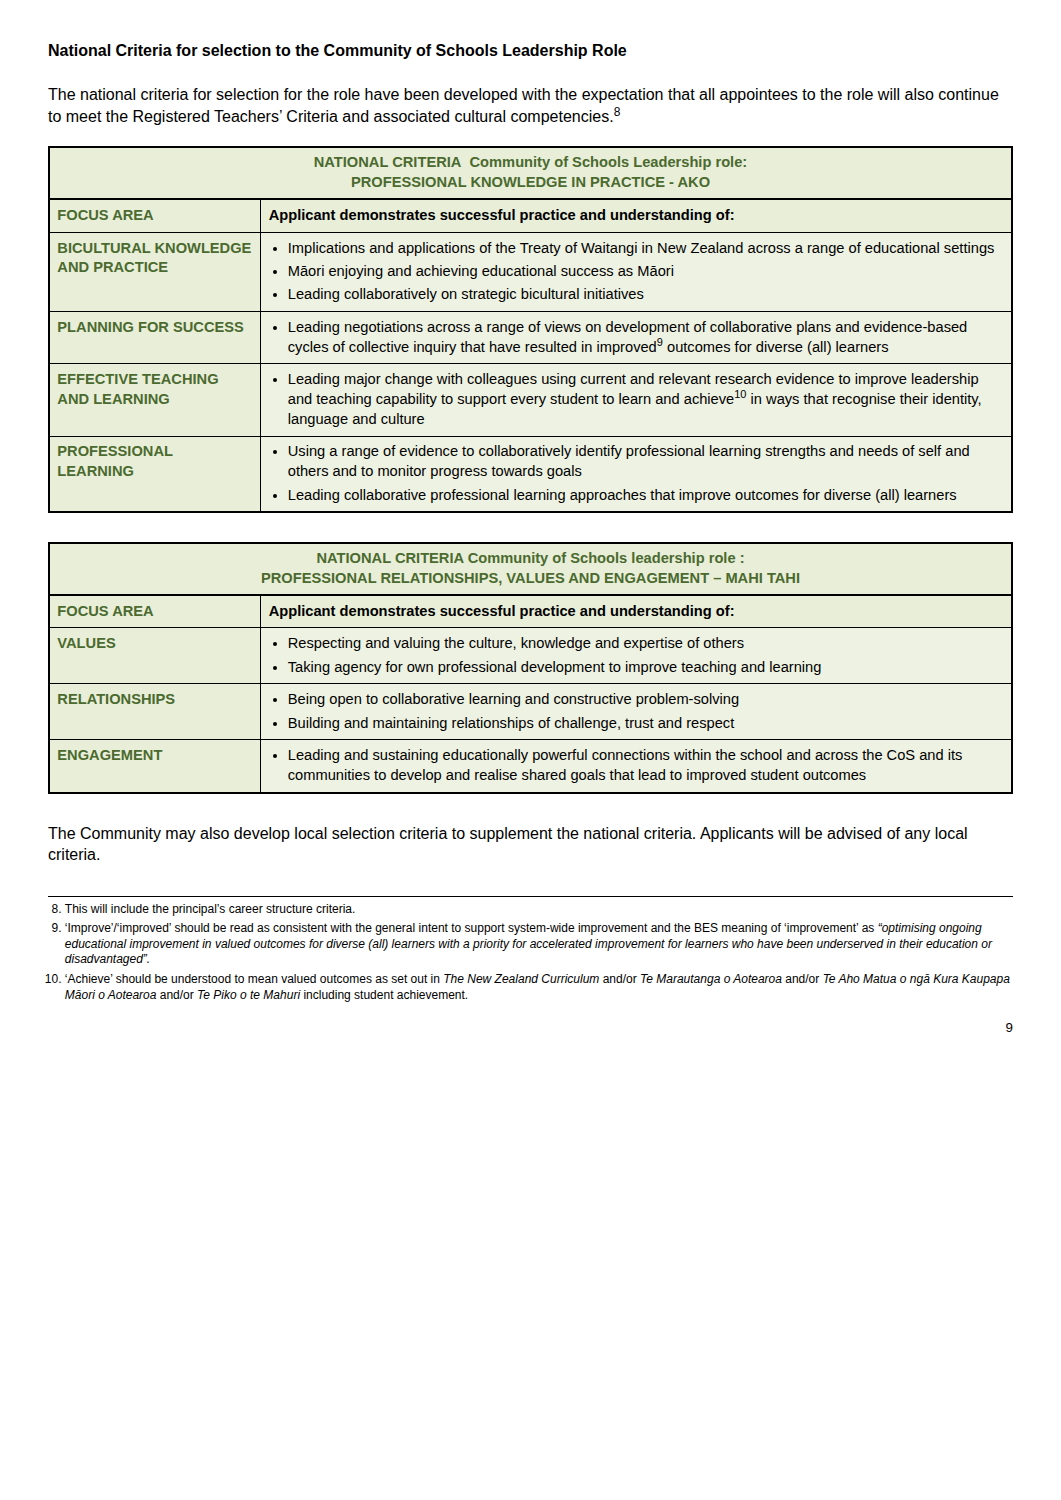National Criteria for selection to the Community of Schools Leadership Role
The national criteria for selection for the role have been developed with the expectation that all appointees to the role will also continue to meet the Registered Teachers’ Criteria and associated cultural competencies.8
NATIONAL CRITERIA Community of Schools Leadership role: PROFESSIONAL KNOWLEDGE IN PRACTICE - AKO
| FOCUS AREA | Applicant demonstrates successful practice and understanding of: |
| --- | --- |
| BICULTURAL KNOWLEDGE AND PRACTICE | Implications and applications of the Treaty of Waitangi in New Zealand across a range of educational settings Māori enjoying and achieving educational success as Māori Leading collaboratively on strategic bicultural initiatives |
| PLANNING FOR SUCCESS | Leading negotiations across a range of views on development of collaborative plans and evidence-based cycles of collective inquiry that have resulted in improved 9 outcomes for diverse (all) learners |
| EFFECTIVE TEACHING AND LEARNING | Leading major change with colleagues using current and relevant research evidence to improve leadership and teaching capability to support every student to learn and achieve 10 in ways that recognise their identity, language and culture |
| PROFESSIONAL LEARNING | Using a range of evidence to collaboratively identify professional learning strengths and needs of self and others and to monitor progress towards goals Leading collaborative professional learning approaches that improve outcomes for diverse (all) learners |
NATIONAL CRITERIA Community of Schools leadership role : PROFESSIONAL RELATIONSHIPS, VALUES AND ENGAGEMENT – MAHI TAHI
| FOCUS AREA | Applicant demonstrates successful practice and understanding of: |
| --- | --- |
| VALUES | Respecting and valuing the culture, knowledge and expertise of others Taking agency for own professional development to improve teaching and learning |
| RELATIONSHIPS | Being open to collaborative learning and constructive problem-solving Building and maintaining relationships of challenge, trust and respect |
| ENGAGEMENT | Leading and sustaining educationally powerful connections within the school and across the CoS and its communities to develop and realise shared goals that lead to improved student outcomes |
The Community may also develop local selection criteria to supplement the national criteria. Applicants will be advised of any local criteria.
This will include the principal’s career structure criteria.
‘Improve’/‘improved’ should be read as consistent with the general intent to support system-wide improvement and the BES meaning of ‘improvement’ as “optimising ongoing educational improvement in valued outcomes for diverse (all) learners with a priority for accelerated improvement for learners who have been underserved in their education or disadvantaged”.
‘Achieve’ should be understood to mean valued outcomes as set out in The New Zealand Curriculum and/or Te Marautanga o Aotearoa and/or Te Aho Matua o ngā Kura Kaupapa Māori o Aotearoa and/or Te Piko o te Mahuri including student achievement.
9